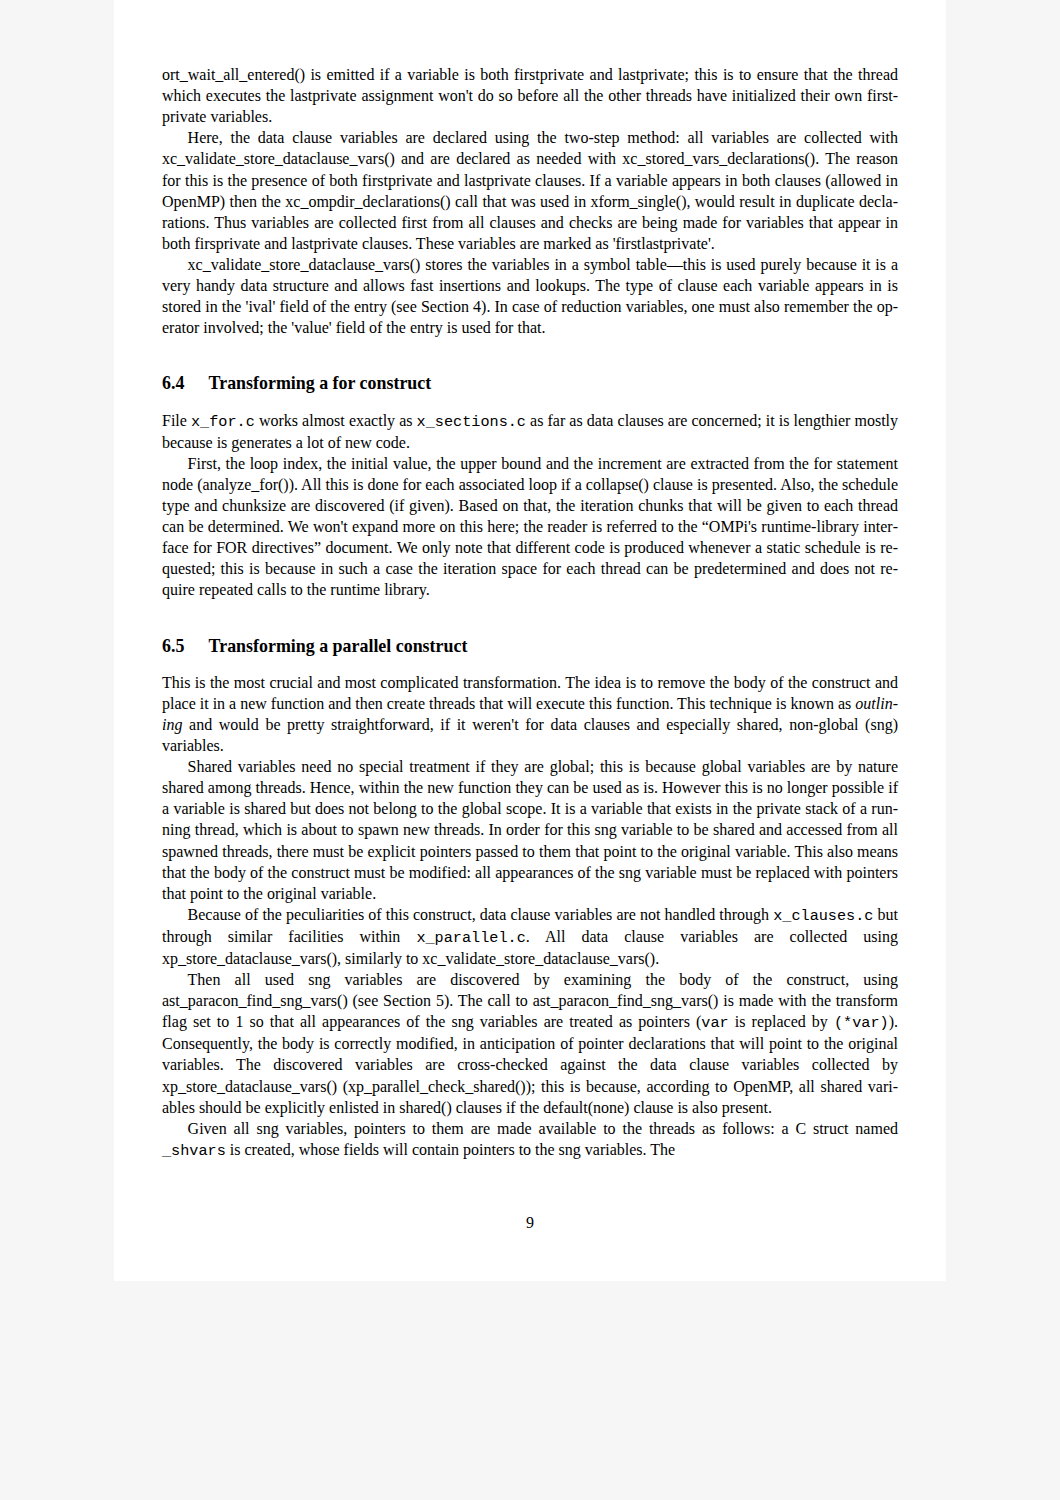ort_wait_all_entered() is emitted if a variable is both firstprivate and lastprivate; this is to ensure that the thread which executes the lastprivate assignment won't do so before all the other threads have initialized their own firstprivate variables.
Here, the data clause variables are declared using the two-step method: all variables are collected with xc_validate_store_dataclause_vars() and are declared as needed with xc_stored_vars_declarations(). The reason for this is the presence of both firstprivate and lastprivate clauses. If a variable appears in both clauses (allowed in OpenMP) then the xc_ompdir_declarations() call that was used in xform_single(), would result in duplicate declarations. Thus variables are collected first from all clauses and checks are being made for variables that appear in both firsprivate and lastprivate clauses. These variables are marked as 'firstlastprivate'.
xc_validate_store_dataclause_vars() stores the variables in a symbol table—this is used purely because it is a very handy data structure and allows fast insertions and lookups. The type of clause each variable appears in is stored in the 'ival' field of the entry (see Section 4). In case of reduction variables, one must also remember the operator involved; the 'value' field of the entry is used for that.
6.4 Transforming a for construct
File x_for.c works almost exactly as x_sections.c as far as data clauses are concerned; it is lengthier mostly because is generates a lot of new code.
First, the loop index, the initial value, the upper bound and the increment are extracted from the for statement node (analyze_for()). All this is done for each associated loop if a collapse() clause is presented. Also, the schedule type and chunksize are discovered (if given). Based on that, the iteration chunks that will be given to each thread can be determined. We won't expand more on this here; the reader is referred to the “OMPi's runtime-library interface for FOR directives” document. We only note that different code is produced whenever a static schedule is requested; this is because in such a case the iteration space for each thread can be predetermined and does not require repeated calls to the runtime library.
6.5 Transforming a parallel construct
This is the most crucial and most complicated transformation. The idea is to remove the body of the construct and place it in a new function and then create threads that will execute this function. This technique is known as outlining and would be pretty straightforward, if it weren't for data clauses and especially shared, non-global (sng) variables.
Shared variables need no special treatment if they are global; this is because global variables are by nature shared among threads. Hence, within the new function they can be used as is. However this is no longer possible if a variable is shared but does not belong to the global scope. It is a variable that exists in the private stack of a running thread, which is about to spawn new threads. In order for this sng variable to be shared and accessed from all spawned threads, there must be explicit pointers passed to them that point to the original variable. This also means that the body of the construct must be modified: all appearances of the sng variable must be replaced with pointers that point to the original variable.
Because of the peculiarities of this construct, data clause variables are not handled through x_clauses.c but through similar facilities within x_parallel.c. All data clause variables are collected using xp_store_dataclause_vars(), similarly to xc_validate_store_dataclause_vars().
Then all used sng variables are discovered by examining the body of the construct, using ast_paracon_find_sng_vars() (see Section 5). The call to ast_paracon_find_sng_vars() is made with the transform flag set to 1 so that all appearances of the sng variables are treated as pointers (var is replaced by (*var)). Consequently, the body is correctly modified, in anticipation of pointer declarations that will point to the original variables. The discovered variables are cross-checked against the data clause variables collected by xp_store_dataclause_vars() (xp_parallel_check_shared()); this is because, according to OpenMP, all shared variables should be explicitly enlisted in shared() clauses if the default(none) clause is also present.
Given all sng variables, pointers to them are made available to the threads as follows: a C struct named _shvars is created, whose fields will contain pointers to the sng variables. The
9